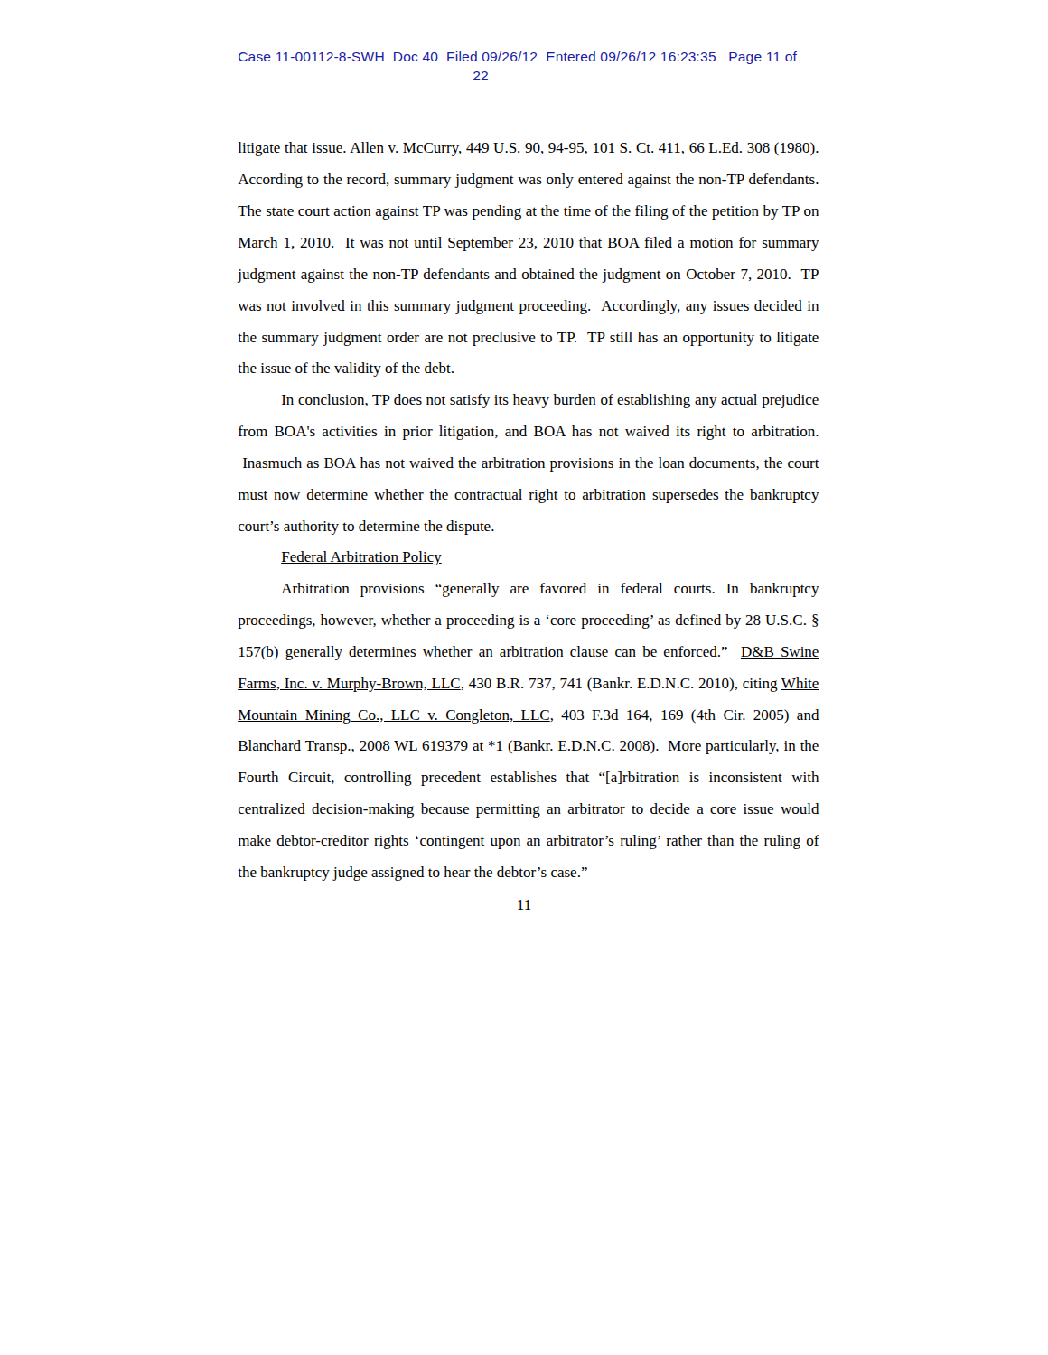Case 11-00112-8-SWH Doc 40 Filed 09/26/12 Entered 09/26/12 16:23:35 Page 11 of 22
litigate that issue. Allen v. McCurry, 449 U.S. 90, 94-95, 101 S. Ct. 411, 66 L.Ed. 308 (1980). According to the record, summary judgment was only entered against the non-TP defendants. The state court action against TP was pending at the time of the filing of the petition by TP on March 1, 2010. It was not until September 23, 2010 that BOA filed a motion for summary judgment against the non-TP defendants and obtained the judgment on October 7, 2010. TP was not involved in this summary judgment proceeding. Accordingly, any issues decided in the summary judgment order are not preclusive to TP. TP still has an opportunity to litigate the issue of the validity of the debt.
In conclusion, TP does not satisfy its heavy burden of establishing any actual prejudice from BOA's activities in prior litigation, and BOA has not waived its right to arbitration. Inasmuch as BOA has not waived the arbitration provisions in the loan documents, the court must now determine whether the contractual right to arbitration supersedes the bankruptcy court’s authority to determine the dispute.
Federal Arbitration Policy
Arbitration provisions “generally are favored in federal courts. In bankruptcy proceedings, however, whether a proceeding is a ‘core proceeding’ as defined by 28 U.S.C. § 157(b) generally determines whether an arbitration clause can be enforced.” D&B Swine Farms, Inc. v. Murphy-Brown, LLC, 430 B.R. 737, 741 (Bankr. E.D.N.C. 2010), citing White Mountain Mining Co., LLC v. Congleton, LLC, 403 F.3d 164, 169 (4th Cir. 2005) and Blanchard Transp., 2008 WL 619379 at *1 (Bankr. E.D.N.C. 2008). More particularly, in the Fourth Circuit, controlling precedent establishes that “[a]rbitration is inconsistent with centralized decision-making because permitting an arbitrator to decide a core issue would make debtor-creditor rights ‘contingent upon an arbitrator’s ruling’ rather than the ruling of the bankruptcy judge assigned to hear the debtor’s case.”
11